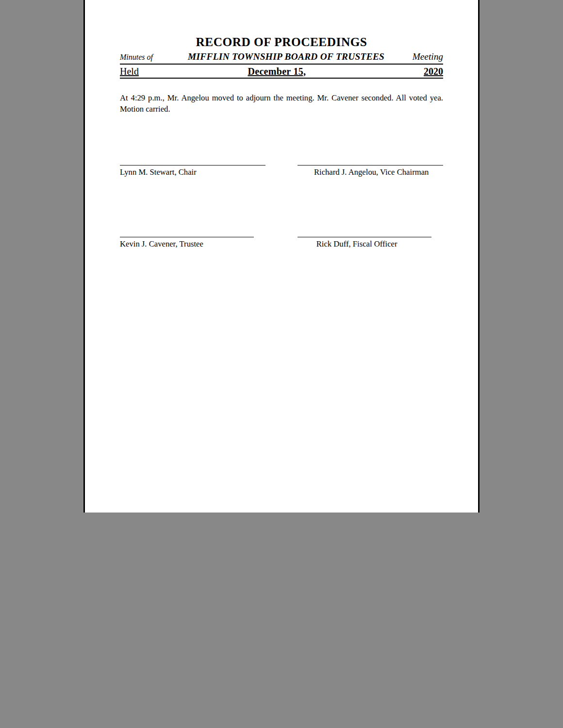RECORD OF PROCEEDINGS
Minutes of MIFFLIN TOWNSHIP BOARD OF TRUSTEES Meeting
Held December 15, 2020
At 4:29 p.m., Mr. Angelou moved to adjourn the meeting. Mr. Cavener seconded. All voted yea. Motion carried.
Lynn M. Stewart, Chair
Richard J. Angelou, Vice Chairman
Kevin J. Cavener, Trustee
Rick Duff, Fiscal Officer